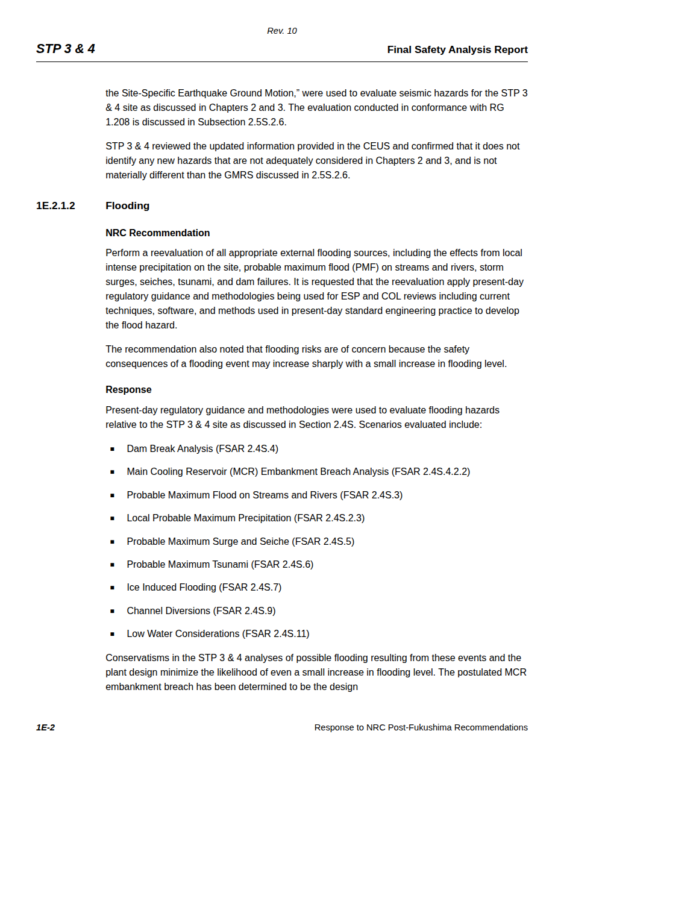Rev. 10
STP 3 & 4 Final Safety Analysis Report
the Site-Specific Earthquake Ground Motion,” were used to evaluate seismic hazards for the STP 3 & 4 site as discussed in Chapters 2 and 3. The evaluation conducted in conformance with RG 1.208 is discussed in Subsection 2.5S.2.6.
STP 3 & 4 reviewed the updated information provided in the CEUS and confirmed that it does not identify any new hazards that are not adequately considered in Chapters 2 and 3, and is not materially different than the GMRS discussed in 2.5S.2.6.
1E.2.1.2 Flooding
NRC Recommendation
Perform a reevaluation of all appropriate external flooding sources, including the effects from local intense precipitation on the site, probable maximum flood (PMF) on streams and rivers, storm surges, seiches, tsunami, and dam failures. It is requested that the reevaluation apply present-day regulatory guidance and methodologies being used for ESP and COL reviews including current techniques, software, and methods used in present-day standard engineering practice to develop the flood hazard.
The recommendation also noted that flooding risks are of concern because the safety consequences of a flooding event may increase sharply with a small increase in flooding level.
Response
Present-day regulatory guidance and methodologies were used to evaluate flooding hazards relative to the STP 3 & 4 site as discussed in Section 2.4S. Scenarios evaluated include:
Dam Break Analysis (FSAR 2.4S.4)
Main Cooling Reservoir (MCR) Embankment Breach Analysis (FSAR 2.4S.4.2.2)
Probable Maximum Flood on Streams and Rivers (FSAR 2.4S.3)
Local Probable Maximum Precipitation (FSAR 2.4S.2.3)
Probable Maximum Surge and Seiche (FSAR 2.4S.5)
Probable Maximum Tsunami (FSAR 2.4S.6)
Ice Induced Flooding (FSAR 2.4S.7)
Channel Diversions (FSAR 2.4S.9)
Low Water Considerations (FSAR 2.4S.11)
Conservatisms in the STP 3 & 4 analyses of possible flooding resulting from these events and the plant design minimize the likelihood of even a small increase in flooding level. The postulated MCR embankment breach has been determined to be the design
1E-2 Response to NRC Post-Fukushima Recommendations